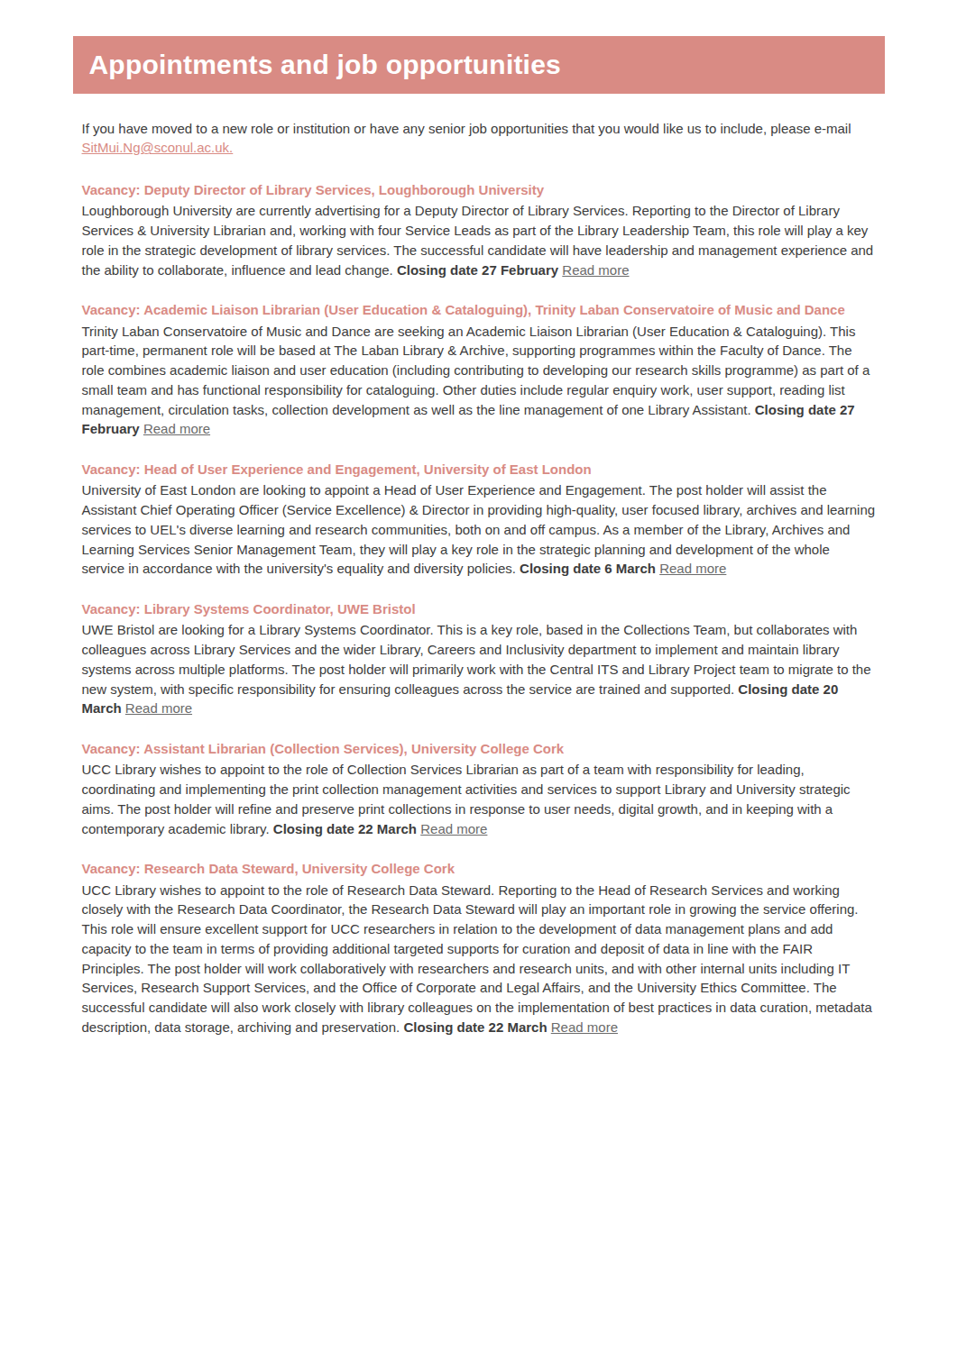Appointments and job opportunities
If you have moved to a new role or institution or have any senior job opportunities that you would like us to include, please e-mail SitMui.Ng@sconul.ac.uk.
Vacancy: Deputy Director of Library Services, Loughborough University
Loughborough University are currently advertising for a Deputy Director of Library Services. Reporting to the Director of Library Services & University Librarian and, working with four Service Leads as part of the Library Leadership Team, this role will play a key role in the strategic development of library services. The successful candidate will have leadership and management experience and the ability to collaborate, influence and lead change. Closing date 27 February Read more
Vacancy: Academic Liaison Librarian (User Education & Cataloguing), Trinity Laban Conservatoire of Music and Dance
Trinity Laban Conservatoire of Music and Dance are seeking an Academic Liaison Librarian (User Education & Cataloguing). This part-time, permanent role will be based at The Laban Library & Archive, supporting programmes within the Faculty of Dance. The role combines academic liaison and user education (including contributing to developing our research skills programme) as part of a small team and has functional responsibility for cataloguing. Other duties include regular enquiry work, user support, reading list management, circulation tasks, collection development as well as the line management of one Library Assistant. Closing date 27 February Read more
Vacancy: Head of User Experience and Engagement, University of East London
University of East London are looking to appoint a Head of User Experience and Engagement. The post holder will assist the Assistant Chief Operating Officer (Service Excellence) & Director in providing high-quality, user focused library, archives and learning services to UEL's diverse learning and research communities, both on and off campus. As a member of the Library, Archives and Learning Services Senior Management Team, they will play a key role in the strategic planning and development of the whole service in accordance with the university's equality and diversity policies. Closing date 6 March Read more
Vacancy: Library Systems Coordinator, UWE Bristol
UWE Bristol are looking for a Library Systems Coordinator. This is a key role, based in the Collections Team, but collaborates with colleagues across Library Services and the wider Library, Careers and Inclusivity department to implement and maintain library systems across multiple platforms. The post holder will primarily work with the Central ITS and Library Project team to migrate to the new system, with specific responsibility for ensuring colleagues across the service are trained and supported. Closing date 20 March Read more
Vacancy: Assistant Librarian (Collection Services), University College Cork
UCC Library wishes to appoint to the role of Collection Services Librarian as part of a team with responsibility for leading, coordinating and implementing the print collection management activities and services to support Library and University strategic aims. The post holder will refine and preserve print collections in response to user needs, digital growth, and in keeping with a contemporary academic library. Closing date 22 March Read more
Vacancy: Research Data Steward, University College Cork
UCC Library wishes to appoint to the role of Research Data Steward. Reporting to the Head of Research Services and working closely with the Research Data Coordinator, the Research Data Steward will play an important role in growing the service offering. This role will ensure excellent support for UCC researchers in relation to the development of data management plans and add capacity to the team in terms of providing additional targeted supports for curation and deposit of data in line with the FAIR Principles. The post holder will work collaboratively with researchers and research units, and with other internal units including IT Services, Research Support Services, and the Office of Corporate and Legal Affairs, and the University Ethics Committee. The successful candidate will also work closely with library colleagues on the implementation of best practices in data curation, metadata description, data storage, archiving and preservation. Closing date 22 March Read more